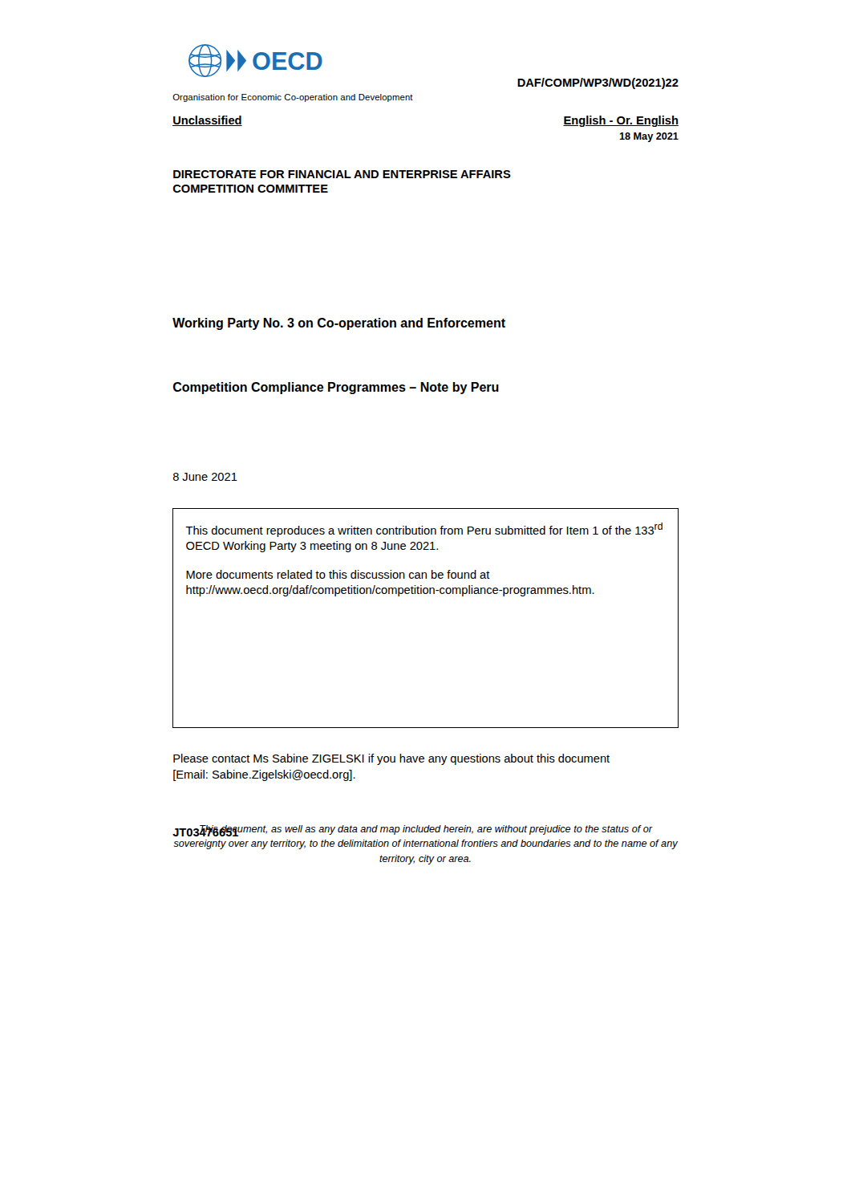Organisation for Economic Co-operation and Development
DAF/COMP/WP3/WD(2021)22
Unclassified
English - Or. English
18 May 2021
DIRECTORATE FOR FINANCIAL AND ENTERPRISE AFFAIRS
COMPETITION COMMITTEE
Working Party No. 3 on Co-operation and Enforcement
Competition Compliance Programmes – Note by Peru
8 June 2021
This document reproduces a written contribution from Peru submitted for Item 1 of the 133rd OECD Working Party 3 meeting on 8 June 2021.
More documents related to this discussion can be found at
http://www.oecd.org/daf/competition/competition-compliance-programmes.htm.
Please contact Ms Sabine ZIGELSKI if you have any questions about this document
[Email: Sabine.Zigelski@oecd.org].
JT03476651
This document, as well as any data and map included herein, are without prejudice to the status of or sovereignty over any territory, to the delimitation of international frontiers and boundaries and to the name of any territory, city or area.